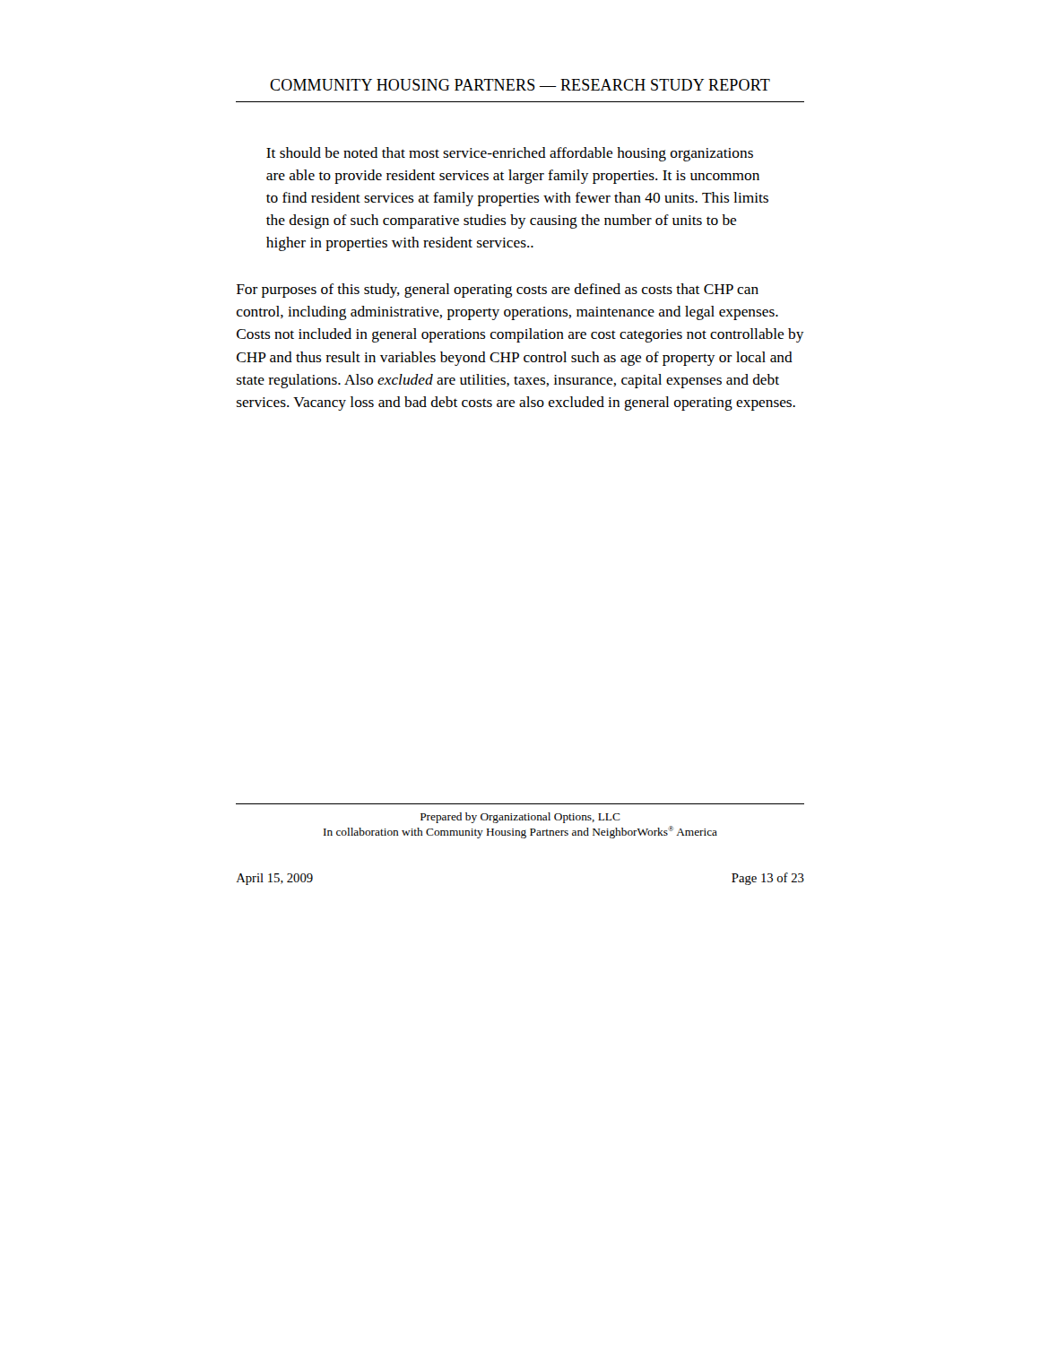COMMUNITY HOUSING PARTNERS — RESEARCH STUDY REPORT
It should be noted that most service-enriched affordable housing organizations are able to provide resident services at larger family properties. It is uncommon to find resident services at family properties with fewer than 40 units. This limits the design of such comparative studies by causing the number of units to be higher in properties with resident services..
For purposes of this study, general operating costs are defined as costs that CHP can control, including administrative, property operations, maintenance and legal expenses. Costs not included in general operations compilation are cost categories not controllable by CHP and thus result in variables beyond CHP control such as age of property or local and state regulations. Also excluded are utilities, taxes, insurance, capital expenses and debt services. Vacancy loss and bad debt costs are also excluded in general operating expenses.
Prepared by Organizational Options, LLC
In collaboration with Community Housing Partners and NeighborWorks® America
April 15, 2009 Page 13 of 23